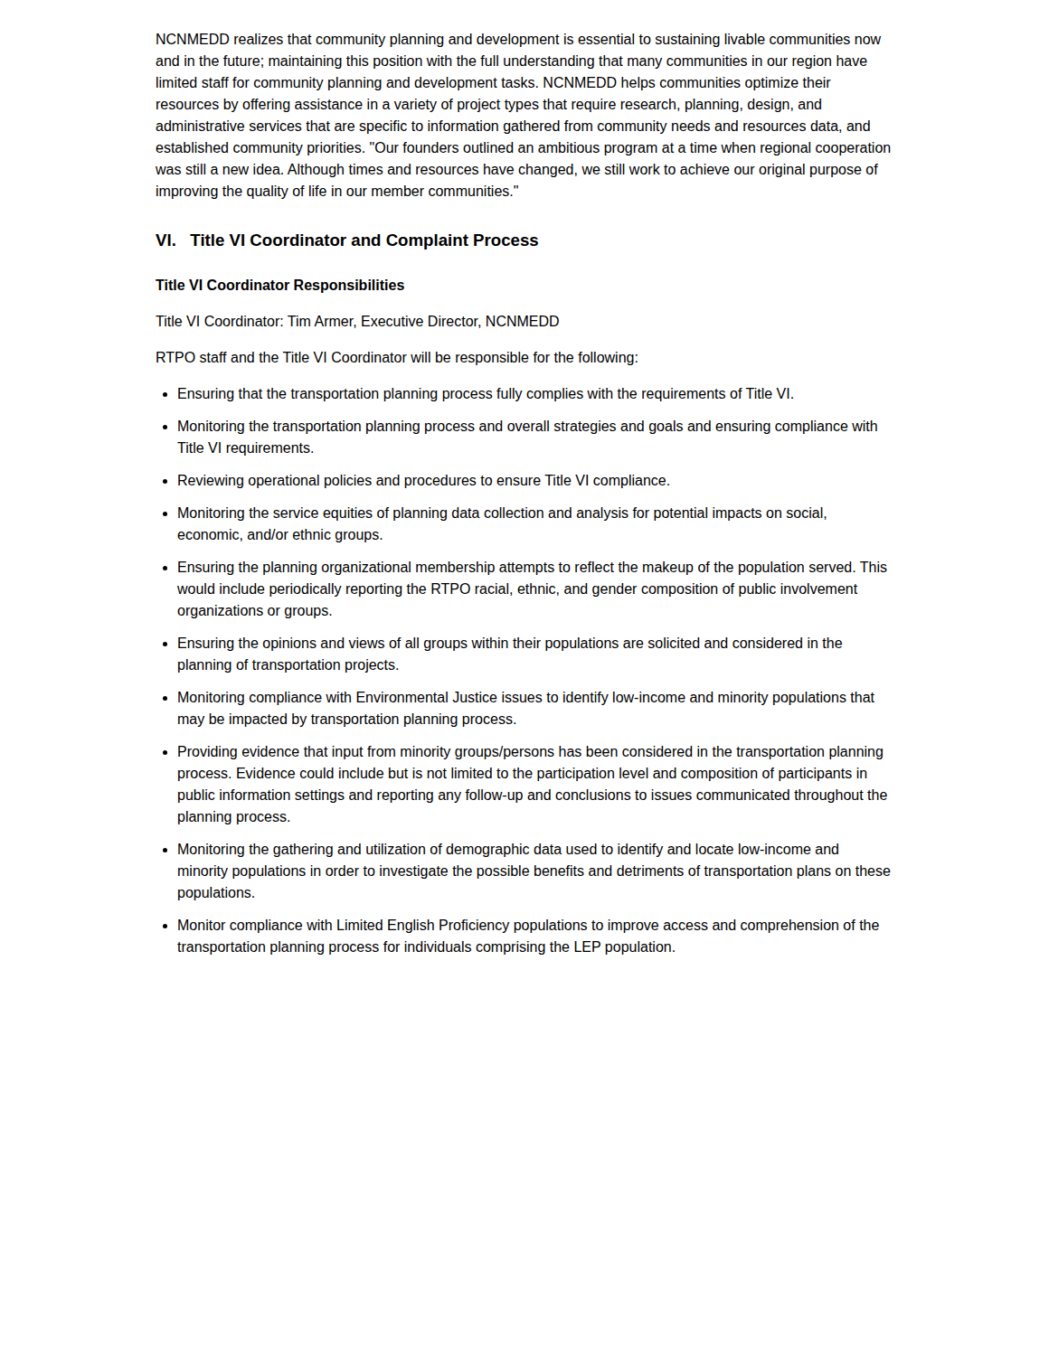NCNMEDD realizes that community planning and development is essential to sustaining livable communities now and in the future; maintaining this position with the full understanding that many communities in our region have limited staff for community planning and development tasks. NCNMEDD helps communities optimize their resources by offering assistance in a variety of project types that require research, planning, design, and administrative services that are specific to information gathered from community needs and resources data, and established community priorities. "Our founders outlined an ambitious program at a time when regional cooperation was still a new idea. Although times and resources have changed, we still work to achieve our original purpose of improving the quality of life in our member communities."
VI. Title VI Coordinator and Complaint Process
Title VI Coordinator Responsibilities
Title VI Coordinator: Tim Armer, Executive Director, NCNMEDD
RTPO staff and the Title VI Coordinator will be responsible for the following:
Ensuring that the transportation planning process fully complies with the requirements of Title VI.
Monitoring the transportation planning process and overall strategies and goals and ensuring compliance with Title VI requirements.
Reviewing operational policies and procedures to ensure Title VI compliance.
Monitoring the service equities of planning data collection and analysis for potential impacts on social, economic, and/or ethnic groups.
Ensuring the planning organizational membership attempts to reflect the makeup of the population served. This would include periodically reporting the RTPO racial, ethnic, and gender composition of public involvement organizations or groups.
Ensuring the opinions and views of all groups within their populations are solicited and considered in the planning of transportation projects.
Monitoring compliance with Environmental Justice issues to identify low-income and minority populations that may be impacted by transportation planning process.
Providing evidence that input from minority groups/persons has been considered in the transportation planning process. Evidence could include but is not limited to the participation level and composition of participants in public information settings and reporting any follow-up and conclusions to issues communicated throughout the planning process.
Monitoring the gathering and utilization of demographic data used to identify and locate low-income and minority populations in order to investigate the possible benefits and detriments of transportation plans on these populations.
Monitor compliance with Limited English Proficiency populations to improve access and comprehension of the transportation planning process for individuals comprising the LEP population.